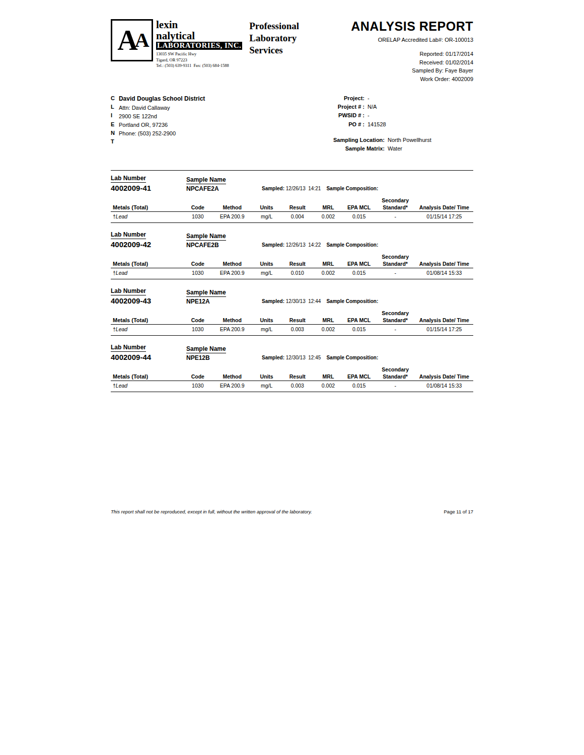AA
lexin
nalytical
LABORATORIES, INC.
13035 SW Pacific Hwy
Tigard, OR 97223
Tel.: (503) 639-9311 Fax: (503) 684-1588
Professional
Laboratory
Services
ANALYSIS REPORT
ORELAP Accredited Lab#: OR-100013
Reported: 01/17/2014
Received: 01/02/2014
Sampled By: Faye Bayer
Work Order: 4002009
C
L
I
E
N
T
David Douglas School District
Attn: David Callaway
2900 SE 122nd
Portland OR, 97236
Phone: (503) 252-2900
Project:
-
Project # :
N/A
PWSID # :
-
PO # :
141528
Sampling Location:
North Powellhurst
Sample Matrix:
Water
Lab Number
4002009-41
Sample Name
NPCAFE2A
Sampled: 12/26/13 14:21 Sample Composition:
| | | | | | | | Secondary | |
| --- | --- | --- | --- | --- | --- | --- | --- | --- |
| Metals (Total) | Code | Method | Units | Result | MRL | EPA MCL | Standard* | Analysis Date/ Time |
| † Lead | 1030 | EPA 200.9 | mg/L | 0.004 | 0.002 | 0.015 | - | 01/15/14 17:25 |
Lab Number
4002009-42
Sample Name
NPCAFE2B
Sampled: 12/26/13 14:22 Sample Composition:
| | | | | | | | Secondary | |
| --- | --- | --- | --- | --- | --- | --- | --- | --- |
| Metals (Total) | Code | Method | Units | Result | MRL | EPA MCL | Standard* | Analysis Date/ Time |
| † Lead | 1030 | EPA 200.9 | mg/L | 0.010 | 0.002 | 0.015 | - | 01/08/14 15:33 |
Lab Number
4002009-43
Sample Name
NPE12A
Sampled: 12/30/13 12:44 Sample Composition:
| | | | | | | | Secondary | |
| --- | --- | --- | --- | --- | --- | --- | --- | --- |
| Metals (Total) | Code | Method | Units | Result | MRL | EPA MCL | Standard* | Analysis Date/ Time |
| † Lead | 1030 | EPA 200.9 | mg/L | 0.003 | 0.002 | 0.015 | - | 01/15/14 17:25 |
Lab Number
4002009-44
Sample Name
NPE12B
Sampled: 12/30/13 12:45 Sample Composition:
| | | | | | | | Secondary | |
| --- | --- | --- | --- | --- | --- | --- | --- | --- |
| Metals (Total) | Code | Method | Units | Result | MRL | EPA MCL | Standard* | Analysis Date/ Time |
| † Lead | 1030 | EPA 200.9 | mg/L | 0.003 | 0.002 | 0.015 | - | 01/08/14 15:33 |
This report shall not be reproduced, except in full, without the written approval of the laboratory.
Page 11 of 17